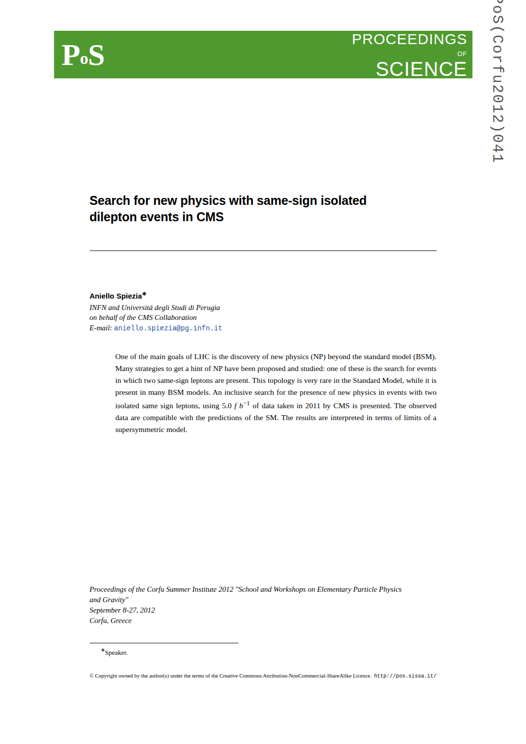Po S
PROCEEDINGS
OF
SCIENCE
PoS(Corfu2012)041
Search for new physics with same-sign isolated
dilepton events in CMS
Aniello Spiezia∗
INFN and Universitá degli Studi di Perugia
on behalf of the CMS Collaboration
E-mail: aniello.spiezia@pg.infn.it
One of the main goals of LHC is the discovery of new physics (NP) beyond the standard model (BSM). Many strategies to get a hint of NP have been proposed and studied: one of these is the search for events in which two same-sign leptons are present. This topology is very rare in the Standard Model, while it is present in many BSM models. An inclusive search for the presence of new physics in events with two isolated same sign leptons, using 5.0 f b−1 of data taken in 2011 by CMS is presented. The observed data are compatible with the predictions of the SM. The results are interpreted in terms of limits of a supersymmetric model.
Proceedings of the Corfu Summer Institute 2012 "School and Workshops on Elementary Particle Physics
and Gravity"
September 8-27, 2012
Corfu, Greece
∗Speaker.
© Copyright owned by the author(s) under the terms of the Creative Commons Attribution-NonCommercial-ShareAlike Licence.
http://pos.sissa.it/